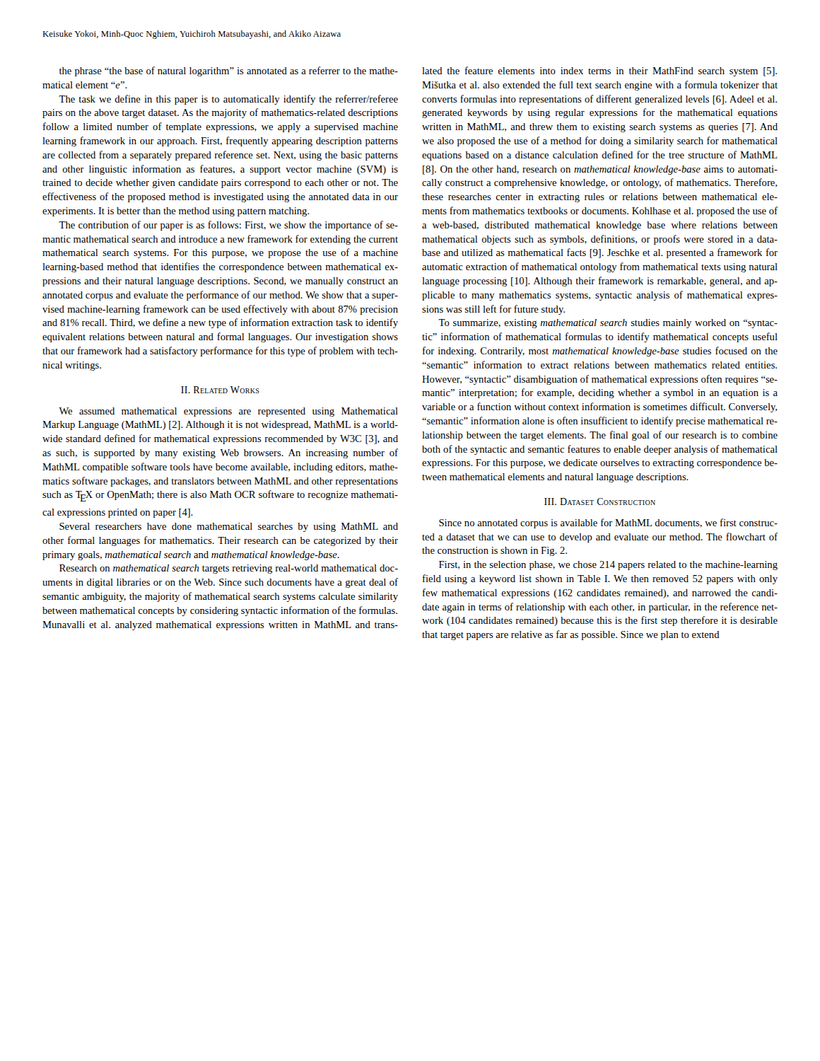Keisuke Yokoi, Minh-Quoc Nghiem, Yuichiroh Matsubayashi, and Akiko Aizawa
the phrase “the base of natural logarithm” is annotated as a referrer to the mathematical element “e”.
The task we define in this paper is to automatically identify the referrer/referee pairs on the above target dataset. As the majority of mathematics-related descriptions follow a limited number of template expressions, we apply a supervised machine learning framework in our approach. First, frequently appearing description patterns are collected from a separately prepared reference set. Next, using the basic patterns and other linguistic information as features, a support vector machine (SVM) is trained to decide whether given candidate pairs correspond to each other or not. The effectiveness of the proposed method is investigated using the annotated data in our experiments. It is better than the method using pattern matching.
The contribution of our paper is as follows: First, we show the importance of semantic mathematical search and introduce a new framework for extending the current mathematical search systems. For this purpose, we propose the use of a machine learning-based method that identifies the correspondence between mathematical expressions and their natural language descriptions. Second, we manually construct an annotated corpus and evaluate the performance of our method. We show that a supervised machine-learning framework can be used effectively with about 87% precision and 81% recall. Third, we define a new type of information extraction task to identify equivalent relations between natural and formal languages. Our investigation shows that our framework had a satisfactory performance for this type of problem with technical writings.
II. Related Works
We assumed mathematical expressions are represented using Mathematical Markup Language (MathML) [2]. Although it is not widespread, MathML is a worldwide standard defined for mathematical expressions recommended by W3C [3], and as such, is supported by many existing Web browsers. An increasing number of MathML compatible software tools have become available, including editors, mathematics software packages, and translators between MathML and other representations such as TEX or OpenMath; there is also Math OCR software to recognize mathematical expressions printed on paper [4].
Several researchers have done mathematical searches by using MathML and other formal languages for mathematics. Their research can be categorized by their primary goals, mathematical search and mathematical knowledge-base.
Research on mathematical search targets retrieving real-world mathematical documents in digital libraries or on the Web. Since such documents have a great deal of semantic ambiguity, the majority of mathematical search systems calculate similarity between mathematical concepts by considering syntactic information of the formulas. Munavalli et al. analyzed mathematical expressions written in MathML and translated the feature elements into index terms in their MathFind search system [5]. Mišutka et al. also extended the full text search engine with a formula tokenizer that converts formulas into representations of different generalized levels [6]. Adeel et al. generated keywords by using regular expressions for the mathematical equations written in MathML, and threw them to existing search systems as queries [7]. And we also proposed the use of a method for doing a similarity search for mathematical equations based on a distance calculation defined for the tree structure of MathML [8]. On the other hand, research on mathematical knowledge-base aims to automatically construct a comprehensive knowledge, or ontology, of mathematics. Therefore, these researches center in extracting rules or relations between mathematical elements from mathematics textbooks or documents. Kohlhase et al. proposed the use of a web-based, distributed mathematical knowledge base where relations between mathematical objects such as symbols, definitions, or proofs were stored in a database and utilized as mathematical facts [9]. Jeschke et al. presented a framework for automatic extraction of mathematical ontology from mathematical texts using natural language processing [10]. Although their framework is remarkable, general, and applicable to many mathematics systems, syntactic analysis of mathematical expressions was still left for future study.
To summarize, existing mathematical search studies mainly worked on “syntactic” information of mathematical formulas to identify mathematical concepts useful for indexing. Contrarily, most mathematical knowledge-base studies focused on the “semantic” information to extract relations between mathematics related entities. However, “syntactic” disambiguation of mathematical expressions often requires “semantic” interpretation; for example, deciding whether a symbol in an equation is a variable or a function without context information is sometimes difficult. Conversely, “semantic” information alone is often insufficient to identify precise mathematical relationship between the target elements. The final goal of our research is to combine both of the syntactic and semantic features to enable deeper analysis of mathematical expressions. For this purpose, we dedicate ourselves to extracting correspondence between mathematical elements and natural language descriptions.
III. Dataset Construction
Since no annotated corpus is available for MathML documents, we first constructed a dataset that we can use to develop and evaluate our method. The flowchart of the construction is shown in Fig. 2.
First, in the selection phase, we chose 214 papers related to the machine-learning field using a keyword list shown in Table I. We then removed 52 papers with only few mathematical expressions (162 candidates remained), and narrowed the candidate again in terms of relationship with each other, in particular, in the reference network (104 candidates remained) because this is the first step therefore it is desirable that target papers are relative as far as possible. Since we plan to extend